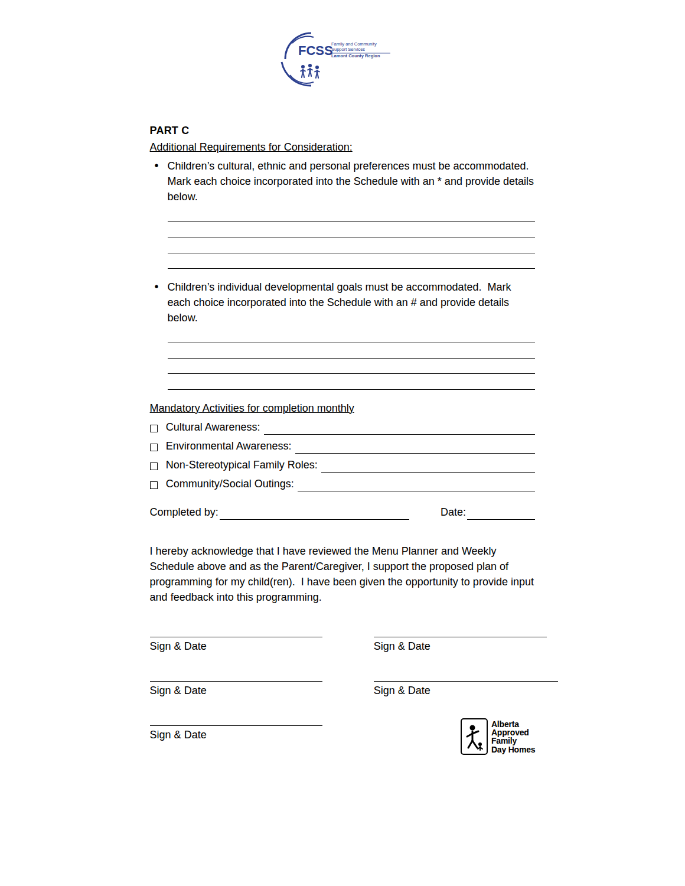FCSS Family and Community Support Services Lamont County Region
PART C
Additional Requirements for Consideration:
Children’s cultural, ethnic and personal preferences must be accommodated. Mark each choice incorporated into the Schedule with an * and provide details below.
Children’s individual developmental goals must be accommodated. Mark each choice incorporated into the Schedule with an # and provide details below.
Mandatory Activities for completion monthly
Cultural Awareness:
Environmental Awareness:
Non-Stereotypical Family Roles:
Community/Social Outings:
Completed by: Date:
I hereby acknowledge that I have reviewed the Menu Planner and Weekly Schedule above and as the Parent/Caregiver, I support the proposed plan of programming for my child(ren). I have been given the opportunity to provide input and feedback into this programming.
Sign & Date
Sign & Date
Sign & Date
Sign & Date
Sign & Date
Alberta
Approved
Family
Day Homes